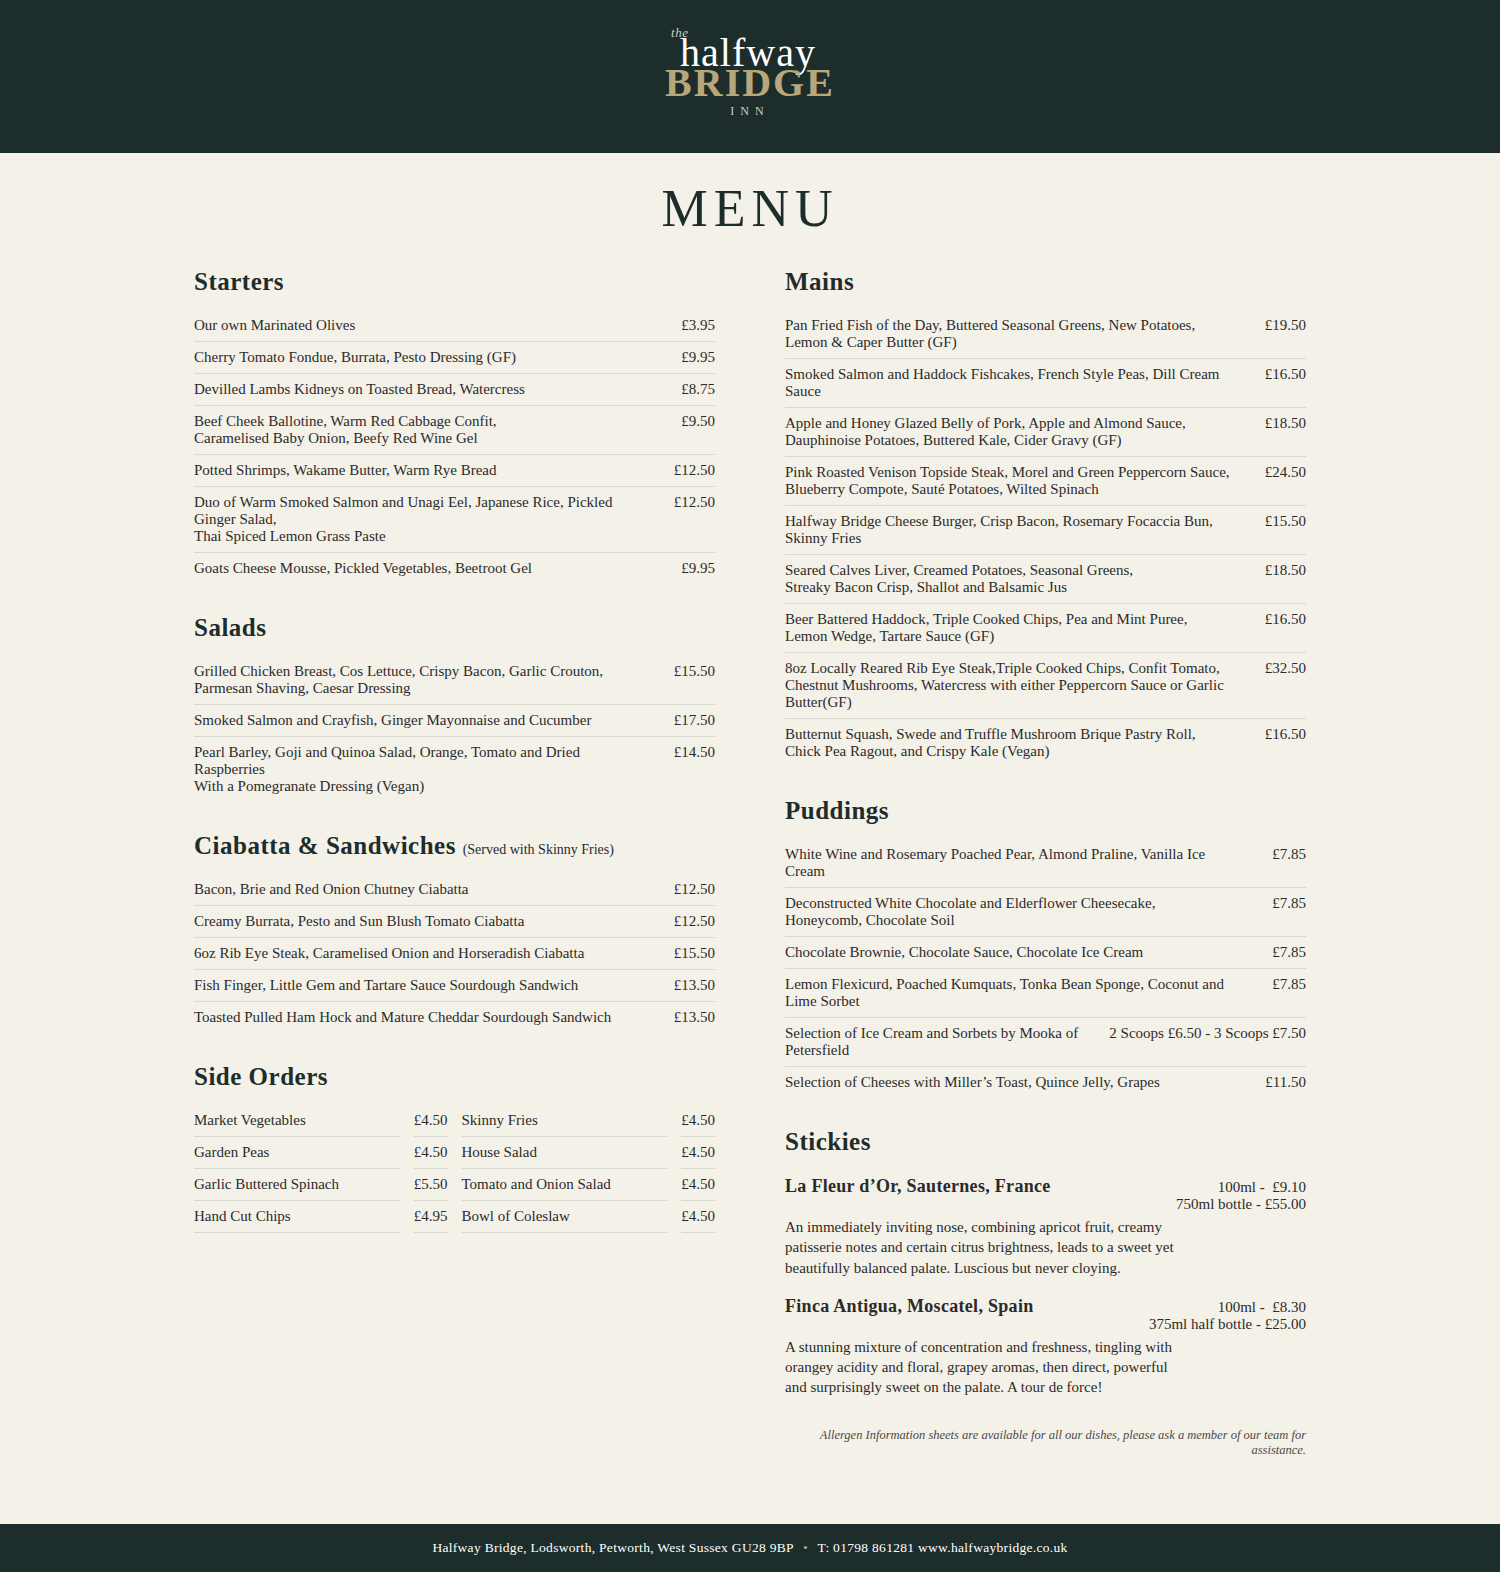the halfway BRIDGE INN
MENU
Starters
Our own Marinated Olives£3.95
Cherry Tomato Fondue, Burrata, Pesto Dressing (GF)£9.95
Devilled Lambs Kidneys on Toasted Bread, Watercress£8.75
Beef Cheek Ballotine, Warm Red Cabbage Confit,Caramelised Baby Onion, Beefy Red Wine Gel£9.50
Potted Shrimps, Wakame Butter, Warm Rye Bread£12.50
Duo of Warm Smoked Salmon and Unagi Eel, Japanese Rice, Pickled Ginger Salad,Thai Spiced Lemon Grass Paste£12.50
Goats Cheese Mousse, Pickled Vegetables, Beetroot Gel£9.95
Salads
Grilled Chicken Breast, Cos Lettuce, Crispy Bacon, Garlic Crouton,Parmesan Shaving, Caesar Dressing£15.50
Smoked Salmon and Crayfish, Ginger Mayonnaise and Cucumber£17.50
Pearl Barley, Goji and Quinoa Salad, Orange, Tomato and Dried RaspberriesWith a Pomegranate Dressing (Vegan)£14.50
Ciabatta & Sandwiches (Served with Skinny Fries)
Bacon, Brie and Red Onion Chutney Ciabatta£12.50
Creamy Burrata, Pesto and Sun Blush Tomato Ciabatta£12.50
6oz Rib Eye Steak, Caramelised Onion and Horseradish Ciabatta£15.50
Fish Finger, Little Gem and Tartare Sauce Sourdough Sandwich£13.50
Toasted Pulled Ham Hock and Mature Cheddar Sourdough Sandwich£13.50
Side Orders
Market Vegetables
£4.50
Skinny Fries
£4.50
Garden Peas
£4.50
House Salad
£4.50
Garlic Buttered Spinach
£5.50
Tomato and Onion Salad
£4.50
Hand Cut Chips
£4.95
Bowl of Coleslaw
£4.50
Mains
Pan Fried Fish of the Day, Buttered Seasonal Greens, New Potatoes,Lemon & Caper Butter (GF)£19.50
Smoked Salmon and Haddock Fishcakes, French Style Peas, Dill Cream Sauce£16.50
Apple and Honey Glazed Belly of Pork, Apple and Almond Sauce,Dauphinoise Potatoes, Buttered Kale, Cider Gravy (GF)£18.50
Pink Roasted Venison Topside Steak, Morel and Green Peppercorn Sauce,Blueberry Compote, Sauté Potatoes, Wilted Spinach£24.50
Halfway Bridge Cheese Burger, Crisp Bacon, Rosemary Focaccia Bun, Skinny Fries£15.50
Seared Calves Liver, Creamed Potatoes, Seasonal Greens,Streaky Bacon Crisp, Shallot and Balsamic Jus£18.50
Beer Battered Haddock, Triple Cooked Chips, Pea and Mint Puree,Lemon Wedge, Tartare Sauce (GF)£16.50
8oz Locally Reared Rib Eye Steak,Triple Cooked Chips, Confit Tomato,Chestnut Mushrooms, Watercress with either Peppercorn Sauce or Garlic Butter(GF)£32.50
Butternut Squash, Swede and Truffle Mushroom Brique Pastry Roll,Chick Pea Ragout, and Crispy Kale (Vegan)£16.50
Puddings
White Wine and Rosemary Poached Pear, Almond Praline, Vanilla Ice Cream£7.85
Deconstructed White Chocolate and Elderflower Cheesecake, Honeycomb, Chocolate Soil£7.85
Chocolate Brownie, Chocolate Sauce, Chocolate Ice Cream£7.85
Lemon Flexicurd, Poached Kumquats, Tonka Bean Sponge, Coconut and Lime Sorbet£7.85
Selection of Ice Cream and Sorbets by Mooka of Petersfield 2 Scoops £6.50 - 3 Scoops £7.50
Selection of Cheeses with Miller’s Toast, Quince Jelly, Grapes£11.50
Stickies
La Fleur d’Or, Sauternes, France 100ml - £9.10 750ml bottle - £55.00
An immediately inviting nose, combining apricot fruit, creamy patisserie notes and certain citrus brightness, leads to a sweet yet beautifully balanced palate. Luscious but never cloying.
Finca Antigua, Moscatel, Spain 100ml - £8.30 375ml half bottle - £25.00
A stunning mixture of concentration and freshness, tingling with orangey acidity and floral, grapey aromas, then direct, powerful and surprisingly sweet on the palate. A tour de force!
Allergen Information sheets are available for all our dishes, please ask a member of our team for assistance.
Halfway Bridge, Lodsworth, Petworth, West Sussex GU28 9BP • T: 01798 861281 www.halfwaybridge.co.uk